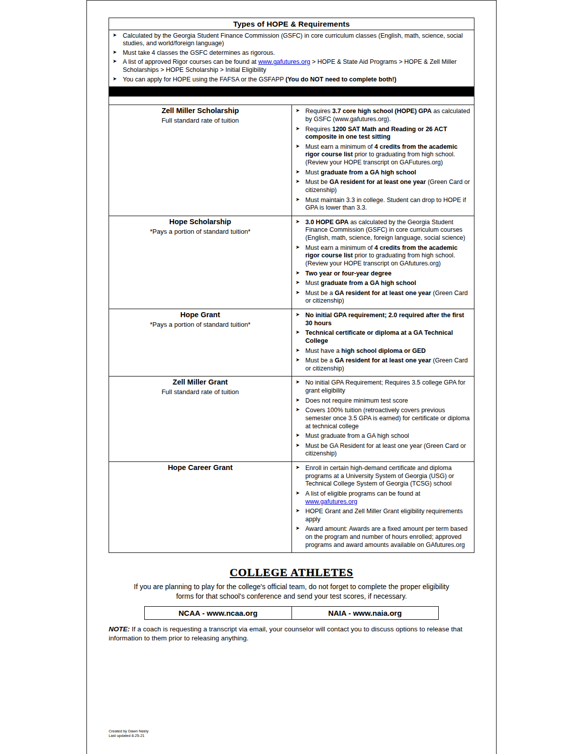| Types of HOPE & Requirements |
| Calculated by the Georgia Student Finance Commission (GSFC) in core curriculum classes (English, math, science, social studies, and world/foreign language) Must take 4 classes the GSFC determines as rigorous. A list of approved Rigor courses can be found at www.gafutures.org > HOPE & State Aid Programs > HOPE & Zell Miller Scholarships > HOPE Scholarship > Initial Eligibility You can apply for HOPE using the FAFSA or the GSFAPP (You do NOT need to complete both!) |
| Zell Miller Scholarship Full standard rate of tuition | Requires 3.7 core high school (HOPE) GPA as calculated by GSFC (www.gafutures.org). Requires 1200 SAT Math and Reading or 26 ACT composite in one test sitting Must earn a minimum of 4 credits from the academic rigor course list prior to graduating from high school. (Review your HOPE transcript on GAFutures.org) Must graduate from a GA high school Must be GA resident for at least one year (Green Card or citizenship) Must maintain 3.3 in college. Student can drop to HOPE if GPA is lower than 3.3. |
| Hope Scholarship *Pays a portion of standard tuition* | 3.0 HOPE GPA as calculated by the Georgia Student Finance Commission (GSFC) in core curriculum courses (English, math, science, foreign language, social science) Must earn a minimum of 4 credits from the academic rigor course list prior to graduating from high school. (Review your HOPE transcript on GAfutures.org) Two year or four-year degree Must graduate from a GA high school Must be a GA resident for at least one year (Green Card or citizenship) |
| Hope Grant *Pays a portion of standard tuition* | No initial GPA requirement; 2.0 required after the first 30 hours Technical certificate or diploma at a GA Technical College Must have a high school diploma or GED Must be a GA resident for at least one year (Green Card or citizenship) |
| Zell Miller Grant Full standard rate of tuition | No initial GPA Requirement; Requires 3.5 college GPA for grant eligibility Does not require minimum test score Covers 100% tuition (retroactively covers previous semester once 3.5 GPA is earned) for certificate or diploma at technical college Must graduate from a GA high school Must be GA Resident for at least one year (Green Card or citizenship) |
| Hope Career Grant | Enroll in certain high-demand certificate and diploma programs at a University System of Georgia (USG) or Technical College System of Georgia (TCSG) school A list of eligible programs can be found at www.gafutures.org HOPE Grant and Zell Miller Grant eligibility requirements apply Award amount: Awards are a fixed amount per term based on the program and number of hours enrolled; approved programs and award amounts available on GAfutures.org |
COLLEGE ATHLETES
If you are planning to play for the college's official team, do not forget to complete the proper eligibility forms for that school's conference and send your test scores, if necessary.
| NCAA - www.ncaa.org | NAIA - www.naia.org |
NOTE: If a coach is requesting a transcript via email, your counselor will contact you to discuss options to release that information to them prior to releasing anything.
Created by Dawn Neely
Last updated 8-25-21